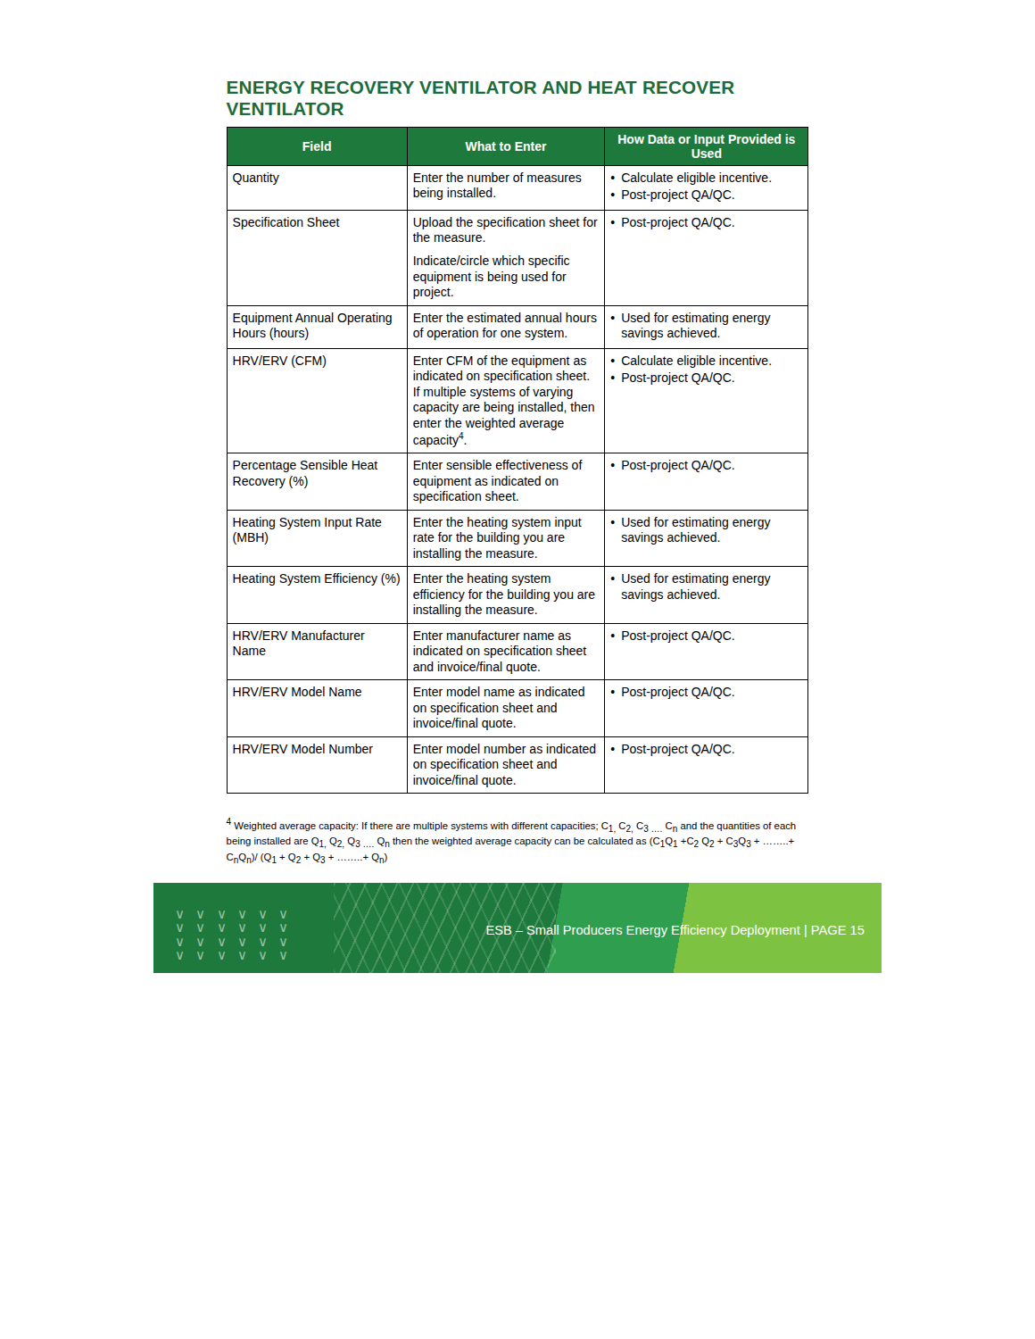ENERGY RECOVERY VENTILATOR AND HEAT RECOVER VENTILATOR
| Field | What to Enter | How Data or Input Provided is Used |
| --- | --- | --- |
| Quantity | Enter the number of measures being installed. | Calculate eligible incentive. Post-project QA/QC. |
| Specification Sheet | Upload the specification sheet for the measure. Indicate/circle which specific equipment is being used for project. | Post-project QA/QC. |
| Equipment Annual Operating Hours (hours) | Enter the estimated annual hours of operation for one system. | Used for estimating energy savings achieved. |
| HRV/ERV (CFM) | Enter CFM of the equipment as indicated on specification sheet. If multiple systems of varying capacity are being installed, then enter the weighted average capacity 4 . | Calculate eligible incentive. Post-project QA/QC. |
| Percentage Sensible Heat Recovery (%) | Enter sensible effectiveness of equipment as indicated on specification sheet. | Post-project QA/QC. |
| Heating System Input Rate (MBH) | Enter the heating system input rate for the building you are installing the measure. | Used for estimating energy savings achieved. |
| Heating System Efficiency (%) | Enter the heating system efficiency for the building you are installing the measure. | Used for estimating energy savings achieved. |
| HRV/ERV Manufacturer Name | Enter manufacturer name as indicated on specification sheet and invoice/final quote. | Post-project QA/QC. |
| HRV/ERV Model Name | Enter model name as indicated on specification sheet and invoice/final quote. | Post-project QA/QC. |
| HRV/ERV Model Number | Enter model number as indicated on specification sheet and invoice/final quote. | Post-project QA/QC. |
4 Weighted average capacity: If there are multiple systems with different capacities; C1, C2, C3 …. Cn and the quantities of each being installed are Q1, Q2, Q3 …. Qn then the weighted average capacity can be calculated as (C1Q1 +C2 Q2 + C3Q3 + ……..+ CnQn)/ (Q1 + Q2 + Q3 + ……..+ Qn)
∨ ∨ ∨ ∨ ∨ ∨ ∨ ∨ ∨ ∨ ∨ ∨ ∨ ∨ ∨ ∨ ∨ ∨ ∨ ∨ ∨ ∨ ∨ ∨
ESB – Small Producers Energy Efficiency Deployment | PAGE 15